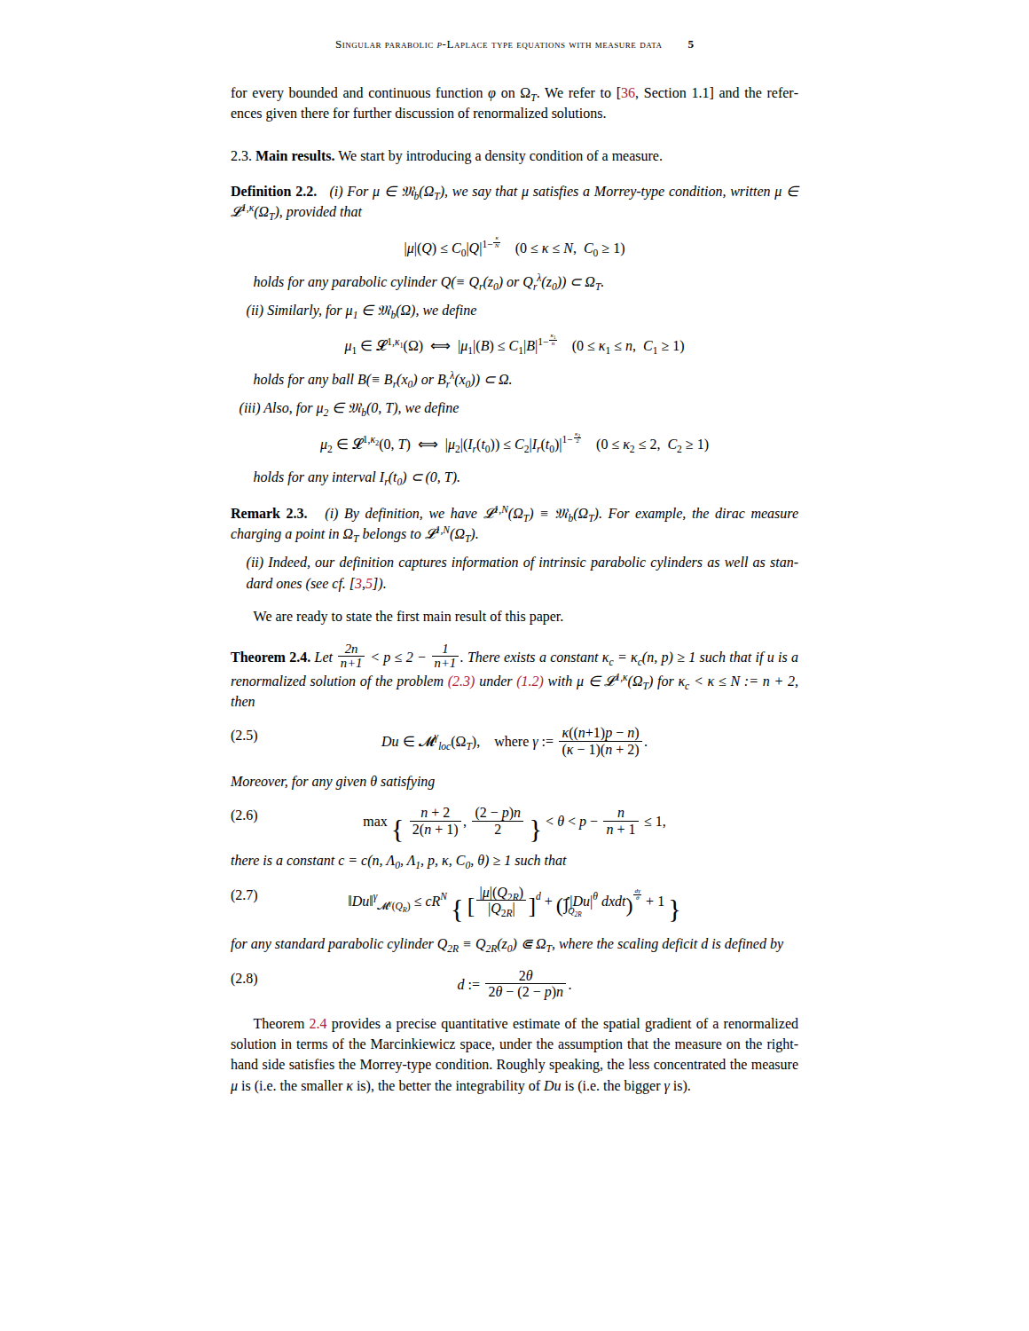Singular parabolic p-Laplace type equations with measure data 5
for every bounded and continuous function φ on ΩT. We refer to [36, Section 1.1] and the references given there for further discussion of renormalized solutions.
2.3. Main results. We start by introducing a density condition of a measure.
Definition 2.2. (i) For μ ∈ 𝔐b(ΩT), we say that μ satisfies a Morrey-type condition, written μ ∈ 𝓛1,κ(ΩT), provided that
|μ|(Q) ≤ C0|Q|1−κN (0 ≤ κ ≤ N, C0 ≥ 1)
holds for any parabolic cylinder Q(≡ Qr(z0) or Qrλ(z0)) ⊂ ΩT.
(ii) Similarly, for μ1 ∈ 𝔐b(Ω), we define
μ1 ∈ 𝓛1,κ1(Ω) ⟺ |μ1|(B) ≤ C1|B|1−κ1 n (0 ≤ κ1 ≤ n, C1 ≥ 1)
holds for any ball B(≡ Br(x0) or Brλ(x0)) ⊂ Ω.
(iii) Also, for μ2 ∈ 𝔐b(0, T), we define
μ2 ∈ 𝓛1,κ2(0, T) ⟺ |μ2|(Ir(t0)) ≤ C2|Ir(t0)|1−κ22 (0 ≤ κ2 ≤ 2, C2 ≥ 1)
holds for any interval Ir(t0) ⊂ (0, T).
Remark 2.3. (i) By definition, we have 𝓛1,N(ΩT) ≡ 𝔐b(ΩT). For example, the dirac measure charging a point in ΩT belongs to 𝓛1,N(ΩT).
(ii) Indeed, our definition captures information of intrinsic parabolic cylinders as well as standard ones (see cf. [3,5]).
We are ready to state the first main result of this paper.
Theorem 2.4. Let 2n n+1 < p ≤ 2 − 1 n+1. There exists a constant κc = κc(n, p) ≥ 1 such that if u is a renormalized solution of the problem (2.3) under (1.2) with μ ∈ 𝓛1,κ(ΩT) for κc < κ ≤ N := n + 2, then
(2.5) Du ∈ 𝓜γloc(ΩT), where γ := κ((n+1)p − n)(κ − 1)(n + 2).
Moreover, for any given θ satisfying
(2.6) max { n + 22(n + 1), (2 − p)n 2 } < θ < p − nn + 1 ≤ 1,
there is a constant c = c(n, Λ0, Λ1, p, κ, C0, θ) ≥ 1 such that
(2.7) ‖Du‖γ𝓜γ(QR) ≤ cRN { [|μ|(Q2R)|Q2R|]d + (∫Q2R|Du|θ dxdt)dγ θ + 1 }
for any standard parabolic cylinder Q2R ≡ Q2R(z0) ⋐ ΩT, where the scaling deficit d is defined by
(2.8) d := 2θ 2θ − (2 − p)n.
Theorem 2.4 provides a precise quantitative estimate of the spatial gradient of a renormalized solution in terms of the Marcinkiewicz space, under the assumption that the measure on the right-hand side satisfies the Morrey-type condition. Roughly speaking, the less concentrated the measure μ is (i.e. the smaller κ is), the better the integrability of Du is (i.e. the bigger γ is).